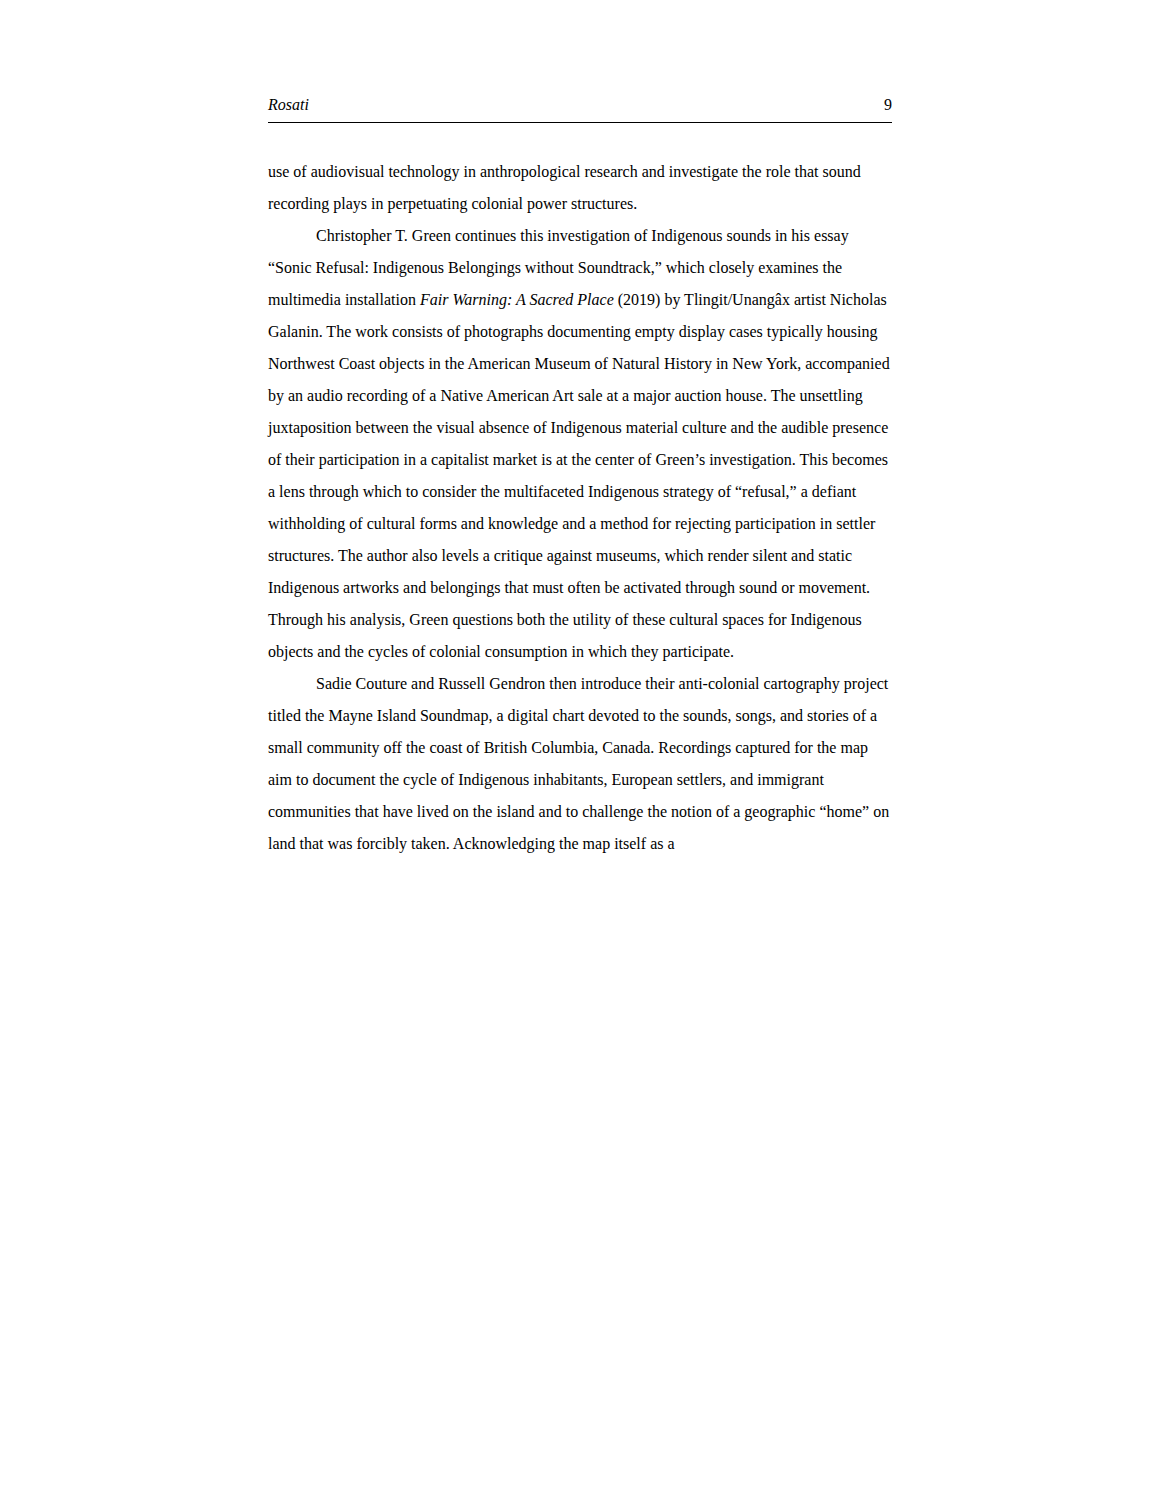Rosati 9
use of audiovisual technology in anthropological research and investigate the role that sound recording plays in perpetuating colonial power structures.
Christopher T. Green continues this investigation of Indigenous sounds in his essay “Sonic Refusal: Indigenous Belongings without Soundtrack,” which closely examines the multimedia installation Fair Warning: A Sacred Place (2019) by Tlingit/Unangâx artist Nicholas Galanin. The work consists of photographs documenting empty display cases typically housing Northwest Coast objects in the American Museum of Natural History in New York, accompanied by an audio recording of a Native American Art sale at a major auction house. The unsettling juxtaposition between the visual absence of Indigenous material culture and the audible presence of their participation in a capitalist market is at the center of Green’s investigation. This becomes a lens through which to consider the multifaceted Indigenous strategy of “refusal,” a defiant withholding of cultural forms and knowledge and a method for rejecting participation in settler structures. The author also levels a critique against museums, which render silent and static Indigenous artworks and belongings that must often be activated through sound or movement. Through his analysis, Green questions both the utility of these cultural spaces for Indigenous objects and the cycles of colonial consumption in which they participate.
Sadie Couture and Russell Gendron then introduce their anti-colonial cartography project titled the Mayne Island Soundmap, a digital chart devoted to the sounds, songs, and stories of a small community off the coast of British Columbia, Canada. Recordings captured for the map aim to document the cycle of Indigenous inhabitants, European settlers, and immigrant communities that have lived on the island and to challenge the notion of a geographic “home” on land that was forcibly taken. Acknowledging the map itself as a